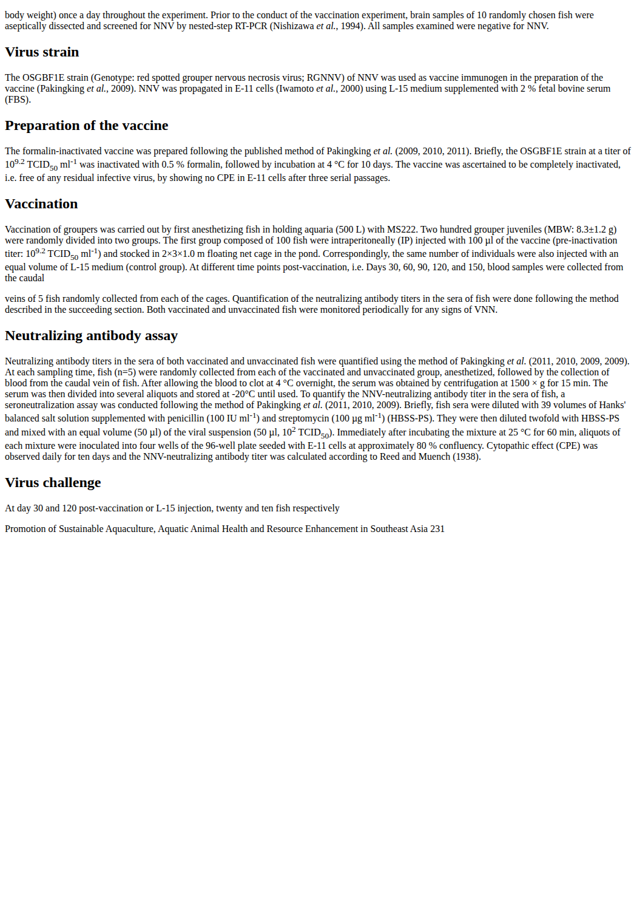body weight) once a day throughout the experiment. Prior to the conduct of the vaccination experiment, brain samples of 10 randomly chosen fish were aseptically dissected and screened for NNV by nested-step RT-PCR (Nishizawa et al., 1994). All samples examined were negative for NNV.
Virus strain
The OSGBF1E strain (Genotype: red spotted grouper nervous necrosis virus; RGNNV) of NNV was used as vaccine immunogen in the preparation of the vaccine (Pakingking et al., 2009). NNV was propagated in E-11 cells (Iwamoto et al., 2000) using L-15 medium supplemented with 2 % fetal bovine serum (FBS).
Preparation of the vaccine
The formalin-inactivated vaccine was prepared following the published method of Pakingking et al. (2009, 2010, 2011). Briefly, the OSGBF1E strain at a titer of 109.2 TCID50 ml-1 was inactivated with 0.5 % formalin, followed by incubation at 4 °C for 10 days. The vaccine was ascertained to be completely inactivated, i.e. free of any residual infective virus, by showing no CPE in E-11 cells after three serial passages.
Vaccination
Vaccination of groupers was carried out by first anesthetizing fish in holding aquaria (500 L) with MS222. Two hundred grouper juveniles (MBW: 8.3±1.2 g) were randomly divided into two groups. The first group composed of 100 fish were intraperitoneally (IP) injected with 100 µl of the vaccine (pre-inactivation titer: 109.2 TCID50 ml-1) and stocked in 2×3×1.0 m floating net cage in the pond. Correspondingly, the same number of individuals were also injected with an equal volume of L-15 medium (control group). At different time points post-vaccination, i.e. Days 30, 60, 90, 120, and 150, blood samples were collected from the caudal
veins of 5 fish randomly collected from each of the cages. Quantification of the neutralizing antibody titers in the sera of fish were done following the method described in the succeeding section. Both vaccinated and unvaccinated fish were monitored periodically for any signs of VNN.
Neutralizing antibody assay
Neutralizing antibody titers in the sera of both vaccinated and unvaccinated fish were quantified using the method of Pakingking et al. (2011, 2010, 2009, 2009). At each sampling time, fish (n=5) were randomly collected from each of the vaccinated and unvaccinated group, anesthetized, followed by the collection of blood from the caudal vein of fish. After allowing the blood to clot at 4 °C overnight, the serum was obtained by centrifugation at 1500 × g for 15 min. The serum was then divided into several aliquots and stored at -20°C until used. To quantify the NNV-neutralizing antibody titer in the sera of fish, a seroneutralization assay was conducted following the method of Pakingking et al. (2011, 2010, 2009). Briefly, fish sera were diluted with 39 volumes of Hanks' balanced salt solution supplemented with penicillin (100 IU ml-1) and streptomycin (100 µg ml-1) (HBSS-PS). They were then diluted twofold with HBSS-PS and mixed with an equal volume (50 µl) of the viral suspension (50 µl, 102 TCID50). Immediately after incubating the mixture at 25 °C for 60 min, aliquots of each mixture were inoculated into four wells of the 96-well plate seeded with E-11 cells at approximately 80 % confluency. Cytopathic effect (CPE) was observed daily for ten days and the NNV-neutralizing antibody titer was calculated according to Reed and Muench (1938).
Virus challenge
At day 30 and 120 post-vaccination or L-15 injection, twenty and ten fish respectively
Promotion of Sustainable Aquaculture, Aquatic Animal Health and Resource Enhancement in Southeast Asia 231